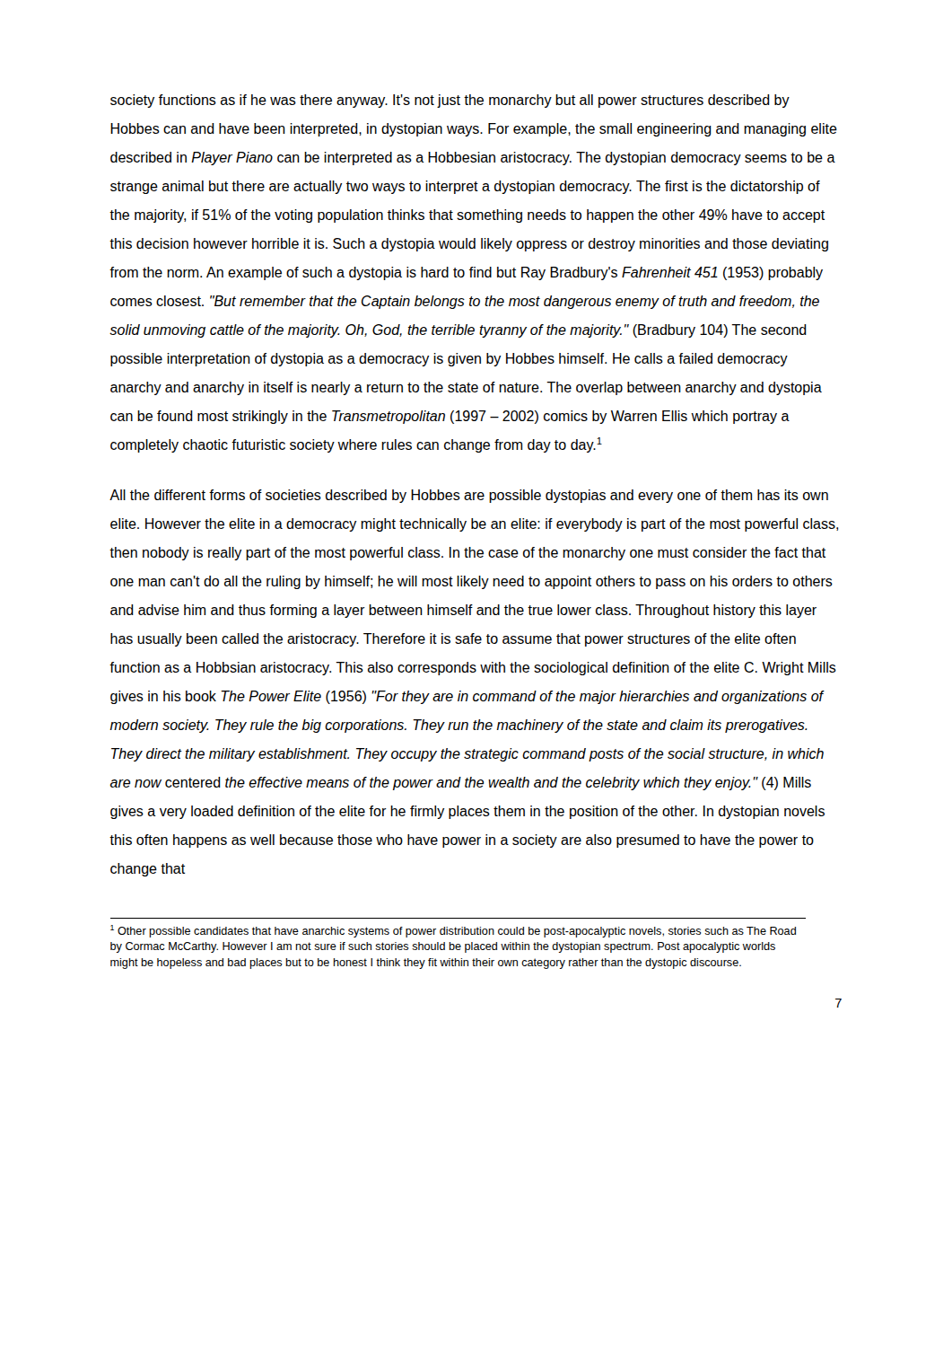society functions as if he was there anyway. It's not just the monarchy but all power structures described by Hobbes can and have been interpreted, in dystopian ways. For example, the small engineering and managing elite described in Player Piano can be interpreted as a Hobbesian aristocracy. The dystopian democracy seems to be a strange animal but there are actually two ways to interpret a dystopian democracy. The first is the dictatorship of the majority, if 51% of the voting population thinks that something needs to happen the other 49% have to accept this decision however horrible it is. Such a dystopia would likely oppress or destroy minorities and those deviating from the norm. An example of such a dystopia is hard to find but Ray Bradbury's Fahrenheit 451 (1953) probably comes closest. "But remember that the Captain belongs to the most dangerous enemy of truth and freedom, the solid unmoving cattle of the majority. Oh, God, the terrible tyranny of the majority." (Bradbury 104) The second possible interpretation of dystopia as a democracy is given by Hobbes himself. He calls a failed democracy anarchy and anarchy in itself is nearly a return to the state of nature. The overlap between anarchy and dystopia can be found most strikingly in the Transmetropolitan (1997 – 2002) comics by Warren Ellis which portray a completely chaotic futuristic society where rules can change from day to day.1
All the different forms of societies described by Hobbes are possible dystopias and every one of them has its own elite. However the elite in a democracy might technically be an elite: if everybody is part of the most powerful class, then nobody is really part of the most powerful class. In the case of the monarchy one must consider the fact that one man can't do all the ruling by himself; he will most likely need to appoint others to pass on his orders to others and advise him and thus forming a layer between himself and the true lower class. Throughout history this layer has usually been called the aristocracy. Therefore it is safe to assume that power structures of the elite often function as a Hobbsian aristocracy. This also corresponds with the sociological definition of the elite C. Wright Mills gives in his book The Power Elite (1956) "For they are in command of the major hierarchies and organizations of modern society. They rule the big corporations. They run the machinery of the state and claim its prerogatives. They direct the military establishment. They occupy the strategic command posts of the social structure, in which are now centered the effective means of the power and the wealth and the celebrity which they enjoy." (4) Mills gives a very loaded definition of the elite for he firmly places them in the position of the other. In dystopian novels this often happens as well because those who have power in a society are also presumed to have the power to change that
1 Other possible candidates that have anarchic systems of power distribution could be post-apocalyptic novels, stories such as The Road by Cormac McCarthy. However I am not sure if such stories should be placed within the dystopian spectrum. Post apocalyptic worlds might be hopeless and bad places but to be honest I think they fit within their own category rather than the dystopic discourse.
7